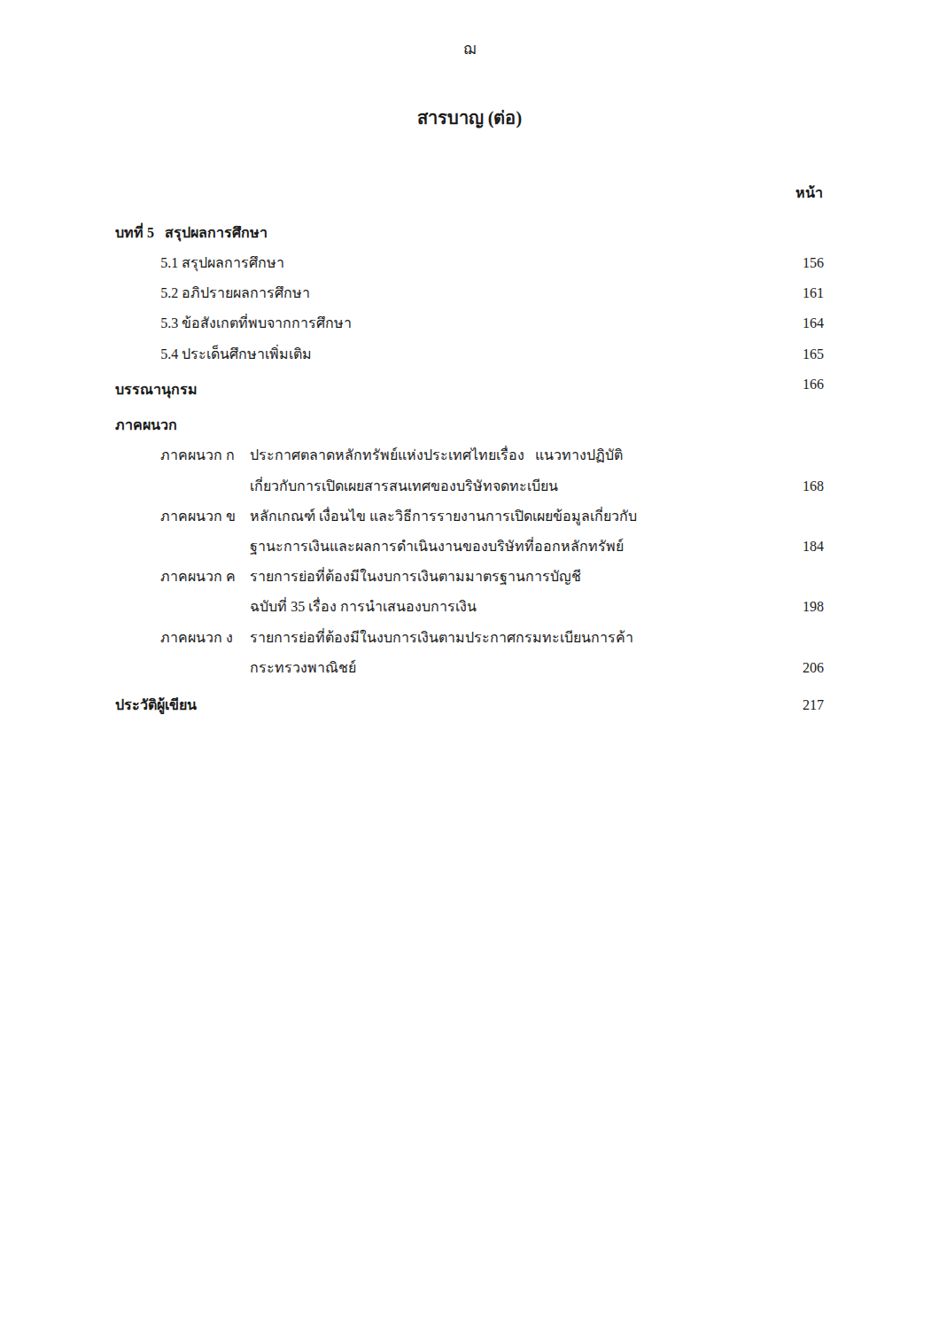ฌ
สารบาญ (ต่อ)
| | หน้า |
| --- | --- |
| บทที่ 5 สรุปผลการศึกษา | |
| 5.1 สรุปผลการศึกษา | 156 |
| 5.2 อภิปรายผลการศึกษา | 161 |
| 5.3 ข้อสังเกตที่พบจากการศึกษา | 164 |
| 5.4 ประเด็นศึกษาเพิ่มเติม | 165 |
| บรรณานุกรม | 166 |
| ภาคผนวก | |
| ภาคผนวก ก | ประกาศตลาดหลักทรัพย์แห่งประเทศไทยเรื่อง แนวทางปฏิบัติ | |
| | เกี่ยวกับการเปิดเผยสารสนเทศของบริษัทจดทะเบียน | 168 |
| ภาคผนวก ข | หลักเกณฑ์ เงื่อนไข และวิธีการรายงานการเปิดเผยข้อมูลเกี่ยวกับ | |
| | ฐานะการเงินและผลการดำเนินงานของบริษัทที่ออกหลักทรัพย์ | 184 |
| ภาคผนวก ค | รายการย่อที่ต้องมีในงบการเงินตามมาตรฐานการบัญชี | |
| | ฉบับที่ 35 เรื่อง การนำเสนองบการเงิน | 198 |
| ภาคผนวก ง | รายการย่อที่ต้องมีในงบการเงินตามประกาศกรมทะเบียนการค้า | |
| | กระทรวงพาณิชย์ | 206 |
| ประวัติผู้เขียน | 217 |